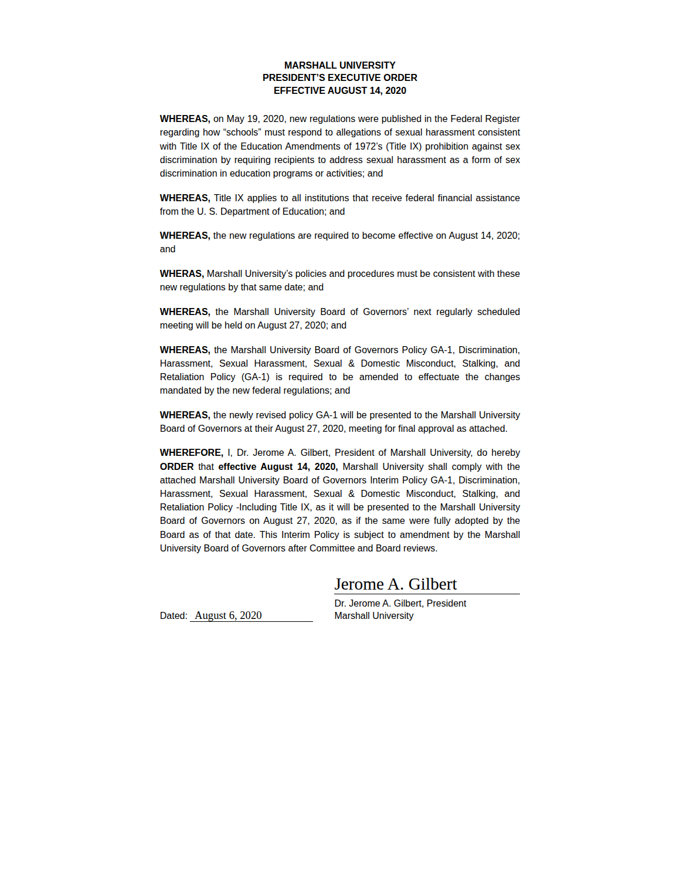MARSHALL UNIVERSITY PRESIDENT’S EXECUTIVE ORDER EFFECTIVE AUGUST 14, 2020
WHEREAS, on May 19, 2020, new regulations were published in the Federal Register regarding how “schools” must respond to allegations of sexual harassment consistent with Title IX of the Education Amendments of 1972’s (Title IX) prohibition against sex discrimination by requiring recipients to address sexual harassment as a form of sex discrimination in education programs or activities; and
WHEREAS, Title IX applies to all institutions that receive federal financial assistance from the U. S. Department of Education; and
WHEREAS, the new regulations are required to become effective on August 14, 2020; and
WHERAS, Marshall University’s policies and procedures must be consistent with these new regulations by that same date; and
WHEREAS, the Marshall University Board of Governors’ next regularly scheduled meeting will be held on August 27, 2020; and
WHEREAS, the Marshall University Board of Governors Policy GA-1, Discrimination, Harassment, Sexual Harassment, Sexual & Domestic Misconduct, Stalking, and Retaliation Policy (GA-1) is required to be amended to effectuate the changes mandated by the new federal regulations; and
WHEREAS, the newly revised policy GA-1 will be presented to the Marshall University Board of Governors at their August 27, 2020, meeting for final approval as attached.
WHEREFORE, I, Dr. Jerome A. Gilbert, President of Marshall University, do hereby ORDER that effective August 14, 2020, Marshall University shall comply with the attached Marshall University Board of Governors Interim Policy GA-1, Discrimination, Harassment, Sexual Harassment, Sexual & Domestic Misconduct, Stalking, and Retaliation Policy -Including Title IX, as it will be presented to the Marshall University Board of Governors on August 27, 2020, as if the same were fully adopted by the Board as of that date. This Interim Policy is subject to amendment by the Marshall University Board of Governors after Committee and Board reviews.
Dated: August 6, 2020
Jerome A. Gilbert
Dr. Jerome A. Gilbert, President
Marshall University